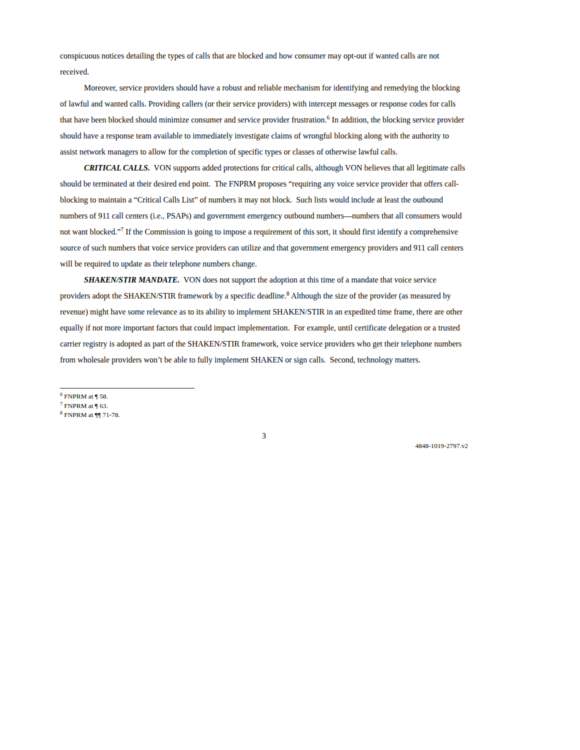conspicuous notices detailing the types of calls that are blocked and how consumer may opt-out if wanted calls are not received.
Moreover, service providers should have a robust and reliable mechanism for identifying and remedying the blocking of lawful and wanted calls. Providing callers (or their service providers) with intercept messages or response codes for calls that have been blocked should minimize consumer and service provider frustration.6 In addition, the blocking service provider should have a response team available to immediately investigate claims of wrongful blocking along with the authority to assist network managers to allow for the completion of specific types or classes of otherwise lawful calls.
CRITICAL CALLS. VON supports added protections for critical calls, although VON believes that all legitimate calls should be terminated at their desired end point. The FNPRM proposes “requiring any voice service provider that offers call-blocking to maintain a “Critical Calls List” of numbers it may not block. Such lists would include at least the outbound numbers of 911 call centers (i.e., PSAPs) and government emergency outbound numbers—numbers that all consumers would not want blocked.”7 If the Commission is going to impose a requirement of this sort, it should first identify a comprehensive source of such numbers that voice service providers can utilize and that government emergency providers and 911 call centers will be required to update as their telephone numbers change.
SHAKEN/STIR MANDATE. VON does not support the adoption at this time of a mandate that voice service providers adopt the SHAKEN/STIR framework by a specific deadline.8 Although the size of the provider (as measured by revenue) might have some relevance as to its ability to implement SHAKEN/STIR in an expedited time frame, there are other equally if not more important factors that could impact implementation. For example, until certificate delegation or a trusted carrier registry is adopted as part of the SHAKEN/STIR framework, voice service providers who get their telephone numbers from wholesale providers won’t be able to fully implement SHAKEN or sign calls. Second, technology matters.
6 FNPRM at ¶ 58.
7 FNPRM at ¶ 63.
8 FNPRM at ¶¶ 71-78.
3
4848-1019-2797.v2